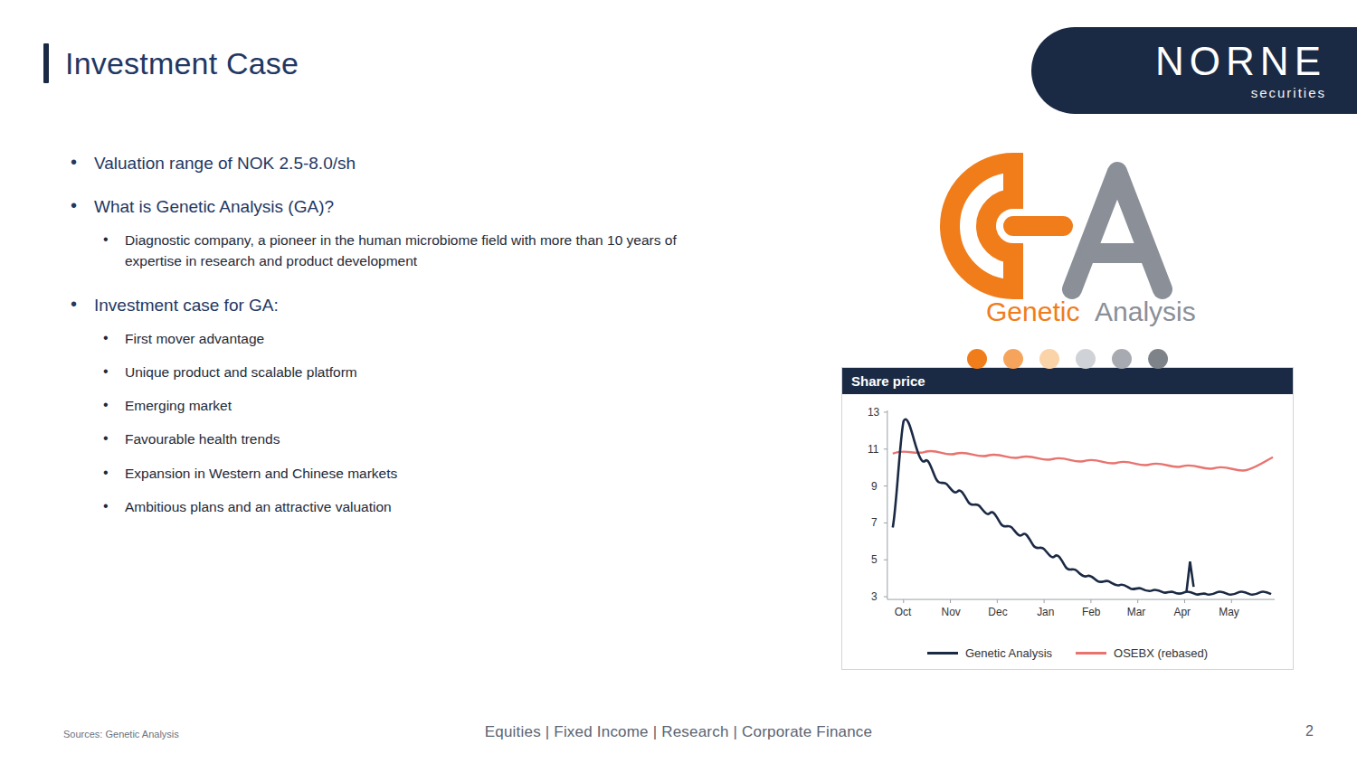Investment Case
NORNE
securities
Valuation range of NOK 2.5-8.0/sh
What is Genetic Analysis (GA)?
Diagnostic company, a pioneer in the human microbiome field with more than 10 years of expertise in research and product development
Investment case for GA:
First mover advantage
Unique product and scalable platform
Emerging market
Favourable health trends
Expansion in Western and Chinese markets
Ambitious plans and an attractive valuation
Genetic Analysis
Share price
13 11 9 7 5 3 Oct Nov Dec Jan Feb Mar Apr May
Genetic Analysis OSEBX (rebased)
Sources: Genetic Analysis
2
Equities | Fixed Income | Research | Corporate Finance